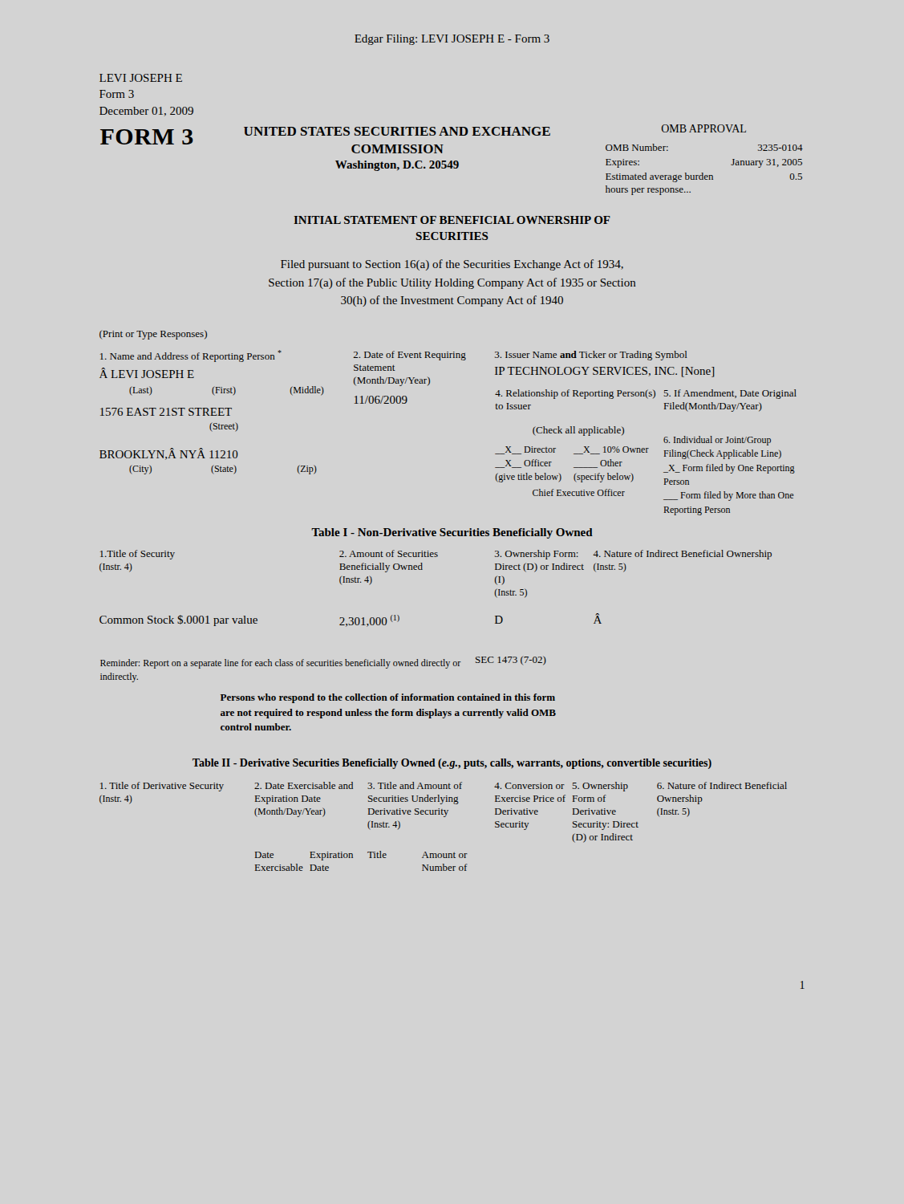Edgar Filing: LEVI JOSEPH E - Form 3
LEVI JOSEPH E
Form 3
December 01, 2009
| FORM 3 | UNITED STATES SECURITIES AND EXCHANGE COMMISSION Washington, D.C. 20549 | OMB APPROVAL / OMB Number: / 3235-0104 / / Expires: / January 31, 2005 / / Estimated average burden hours per response... / 0.5 / |
INITIAL STATEMENT OF BENEFICIAL OWNERSHIP OF
SECURITIES
Filed pursuant to Section 16(a) of the Securities Exchange Act of 1934,
Section 17(a) of the Public Utility Holding Company Act of 1935 or Section
30(h) of the Investment Company Act of 1940
(Print or Type Responses)
| 1. Name and Address of Reporting Person * Â LEVI JOSEPH E / (Last) / (First) / (Middle) / 1576 EAST 21ST STREET / (Street) / BROOKLYN,Â NYÂ 11210 / (City) / (State) / (Zip) / | 2. Date of Event Requiring Statement (Month/Day/Year) 11/06/2009 | 3. Issuer Name and Ticker or Trading Symbol IP TECHNOLOGY SERVICES, INC. [None] / 4. Relationship of Reporting Person(s) to Issuer (Check all applicable) / __X__ Director / __X__ 10% Owner / / __X__ Officer / _____ Other / / (give title below) / (specify below) / Chief Executive Officer / 5. If Amendment, Date Original Filed(Month/Day/Year) 6. Individual or Joint/Group Filing(Check Applicable Line) _X_ Form filed by One Reporting Person ___ Form filed by More than One Reporting Person / |
Table I - Non-Derivative Securities Beneficially Owned
| 1.Title of Security (Instr. 4) | 2. Amount of Securities Beneficially Owned (Instr. 4) | 3. Ownership Form: Direct (D) or Indirect (I) (Instr. 5) | 4. Nature of Indirect Beneficial Ownership (Instr. 5) |
| --- | --- | --- | --- |
| Common Stock $.0001 par value | 2,301,000 (1) | D | Â |
| Reminder: Report on a separate line for each class of securities beneficially owned directly or indirectly. | SEC 1473 (7-02) |
| Persons who respond to the collection of information contained in this form are not required to respond unless the form displays a currently valid OMB control number. |
Table II - Derivative Securities Beneficially Owned (e.g., puts, calls, warrants, options, convertible securities)
| 1. Title of Derivative Security (Instr. 4) | 2. Date Exercisable and Expiration Date (Month/Day/Year) | 3. Title and Amount of Securities Underlying Derivative Security (Instr. 4) | 4. Conversion or Exercise Price of Derivative Security | 5. Ownership Form of Derivative Security: Direct (D) or Indirect | 6. Nature of Indirect Beneficial Ownership (Instr. 5) |
| | / Date Exercisable / Expiration Date / | / Title / Amount or Number of / | | | |
1